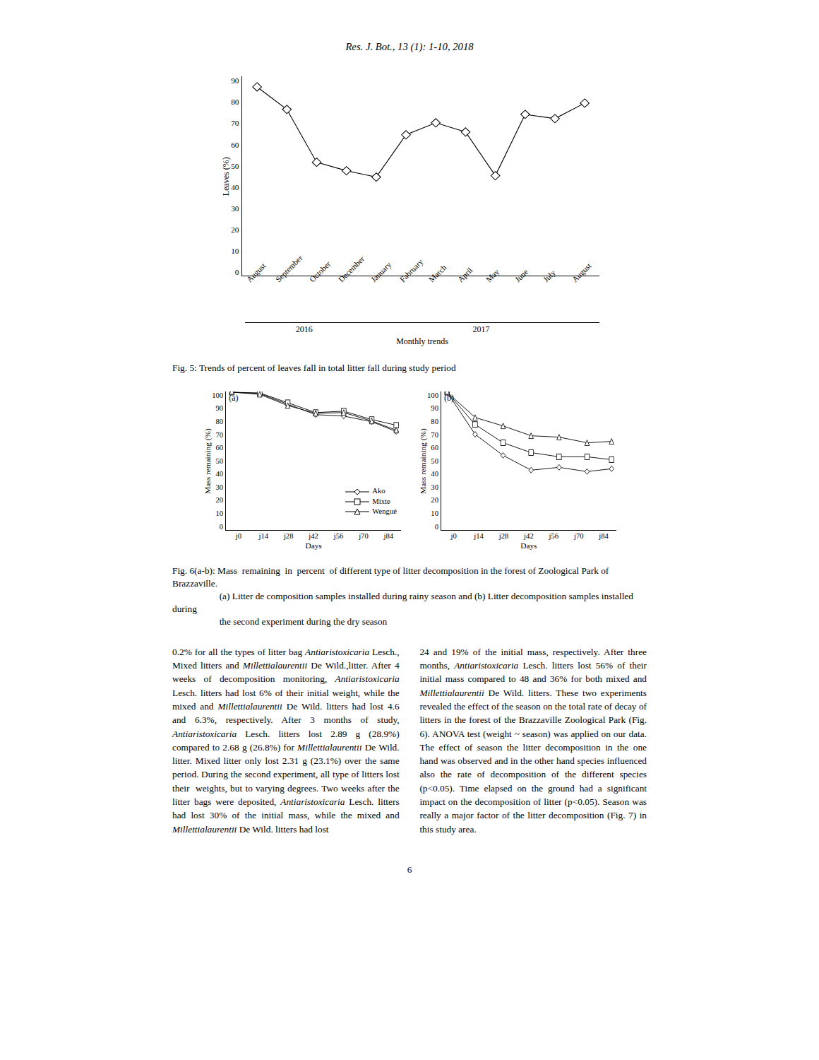Res. J. Bot., 13 (1): 1-10, 2018
Leaves (%)
9080706050 403020100
y: value 0 -> 283 ; value 90 -> 0 => y = 283 - (v/90)*283
August September October December January Fabruary March April May June July August
2016
2017
Monthly trends
Fig. 5: Trends of percent of leaves fall in total litter fall during study period
Mass remaining (%)
10090807060 50403020100
(a)
Ako
Mixte
Wengué
j0 j14 j28 j42 j56 j70 j84
Days
Mass remaining (%)
10090807060 50403020100
(b)
j0 j14 j28 j42 j56 j70 j84
Days
Fig. 6(a-b): Mass remaining in percent of different type of litter decomposition in the forest of Zoological Park of Brazzaville.
(a) Litter de composition samples installed during rainy season and (b) Litter decomposition samples installed during
the second experiment during the dry season
0.2% for all the types of litter bag Antiaristoxicaria Lesch., Mixed litters and Millettialaurentii De Wild.,litter. After 4 weeks of decomposition monitoring, Antiaristoxicaria Lesch. litters had lost 6% of their initial weight, while the mixed and Millettialaurentii De Wild. litters had lost 4.6 and 6.3%, respectively. After 3 months of study, Antiaristoxicaria Lesch. litters lost 2.89 g (28.9%) compared to 2.68 g (26.8%) for Millettialaurentii De Wild. litter. Mixed litter only lost 2.31 g (23.1%) over the same period. During the second experiment, all type of litters lost their weights, but to varying degrees. Two weeks after the litter bags were deposited, Antiaristoxicaria Lesch. litters had lost 30% of the initial mass, while the mixed and Millettialaurentii De Wild. litters had lost
24 and 19% of the initial mass, respectively. After three months, Antiaristoxicaria Lesch. litters lost 56% of their initial mass compared to 48 and 36% for both mixed and Millettialaurentii De Wild. litters. These two experiments revealed the effect of the season on the total rate of decay of litters in the forest of the Brazzaville Zoological Park (Fig. 6). ANOVA test (weight ~ season) was applied on our data. The effect of season the litter decomposition in the one hand was observed and in the other hand species influenced also the rate of decomposition of the different species (p<0.05). Time elapsed on the ground had a significant impact on the decomposition of litter (p<0.05). Season was really a major factor of the litter decomposition (Fig. 7) in this study area.
6